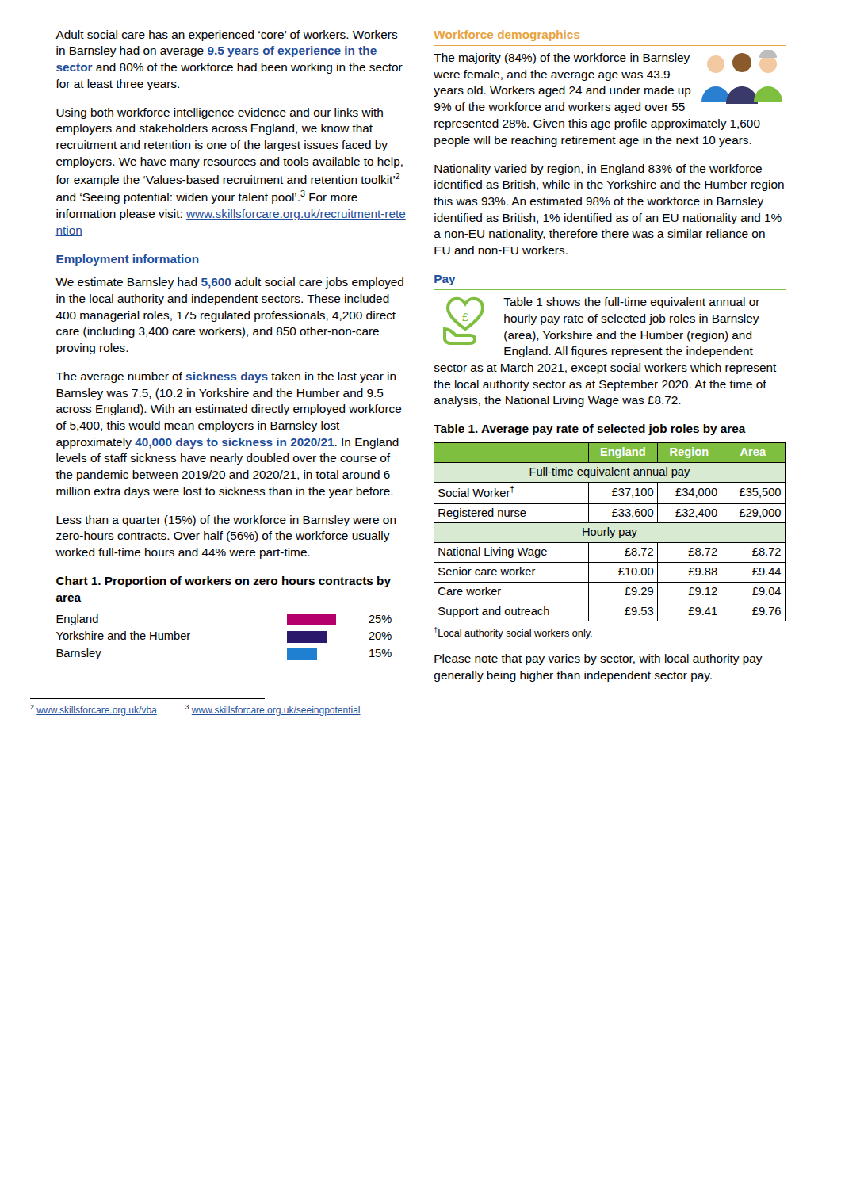Adult social care has an experienced ‘core’ of workers. Workers in Barnsley had on average 9.5 years of experience in the sector and 80% of the workforce had been working in the sector for at least three years.
Using both workforce intelligence evidence and our links with employers and stakeholders across England, we know that recruitment and retention is one of the largest issues faced by employers. We have many resources and tools available to help, for example the ‘Values-based recruitment and retention toolkit’2 and ‘Seeing potential: widen your talent pool’.3 For more information please visit: www.skillsforcare.org.uk/recruitment-retention
Employment information
We estimate Barnsley had 5,600 adult social care jobs employed in the local authority and independent sectors. These included 400 managerial roles, 175 regulated professionals, 4,200 direct care (including 3,400 care workers), and 850 other-non-care proving roles.
The average number of sickness days taken in the last year in Barnsley was 7.5, (10.2 in Yorkshire and the Humber and 9.5 across England). With an estimated directly employed workforce of 5,400, this would mean employers in Barnsley lost approximately 40,000 days to sickness in 2020/21. In England levels of staff sickness have nearly doubled over the course of the pandemic between 2019/20 and 2020/21, in total around 6 million extra days were lost to sickness than in the year before.
Less than a quarter (15%) of the workforce in Barnsley were on zero-hours contracts. Over half (56%) of the workforce usually worked full-time hours and 44% were part-time.
Chart 1. Proportion of workers on zero hours contracts by area
| England | | 25% |
| Yorkshire and the Humber | | 20% |
| Barnsley | | 15% |
Workforce demographics
The majority (84%) of the workforce in Barnsley were female, and the average age was 43.9 years old. Workers aged 24 and under made up 9% of the workforce and workers aged over 55 represented 28%. Given this age profile approximately 1,600 people will be reaching retirement age in the next 10 years.
Nationality varied by region, in England 83% of the workforce identified as British, while in the Yorkshire and the Humber region this was 93%. An estimated 98% of the workforce in Barnsley identified as British, 1% identified as of an EU nationality and 1% a non-EU nationality, therefore there was a similar reliance on EU and non-EU workers.
Pay
£ Table 1 shows the full-time equivalent annual or hourly pay rate of selected job roles in Barnsley (area), Yorkshire and the Humber (region) and England. All figures represent the independent sector as at March 2021, except social workers which represent the local authority sector as at September 2020. At the time of analysis, the National Living Wage was £8.72.
Table 1. Average pay rate of selected job roles by area
| | England | Region | Area |
| --- | --- | --- | --- |
| Full-time equivalent annual pay |
| Social Worker † | £37,100 | £34,000 | £35,500 |
| Registered nurse | £33,600 | £32,400 | £29,000 |
| Hourly pay |
| National Living Wage | £8.72 | £8.72 | £8.72 |
| Senior care worker | £10.00 | £9.88 | £9.44 |
| Care worker | £9.29 | £9.12 | £9.04 |
| Support and outreach | £9.53 | £9.41 | £9.76 |
†Local authority social workers only.
Please note that pay varies by sector, with local authority pay generally being higher than independent sector pay.
2 www.skillsforcare.org.uk/vba
3 www.skillsforcare.org.uk/seeingpotential